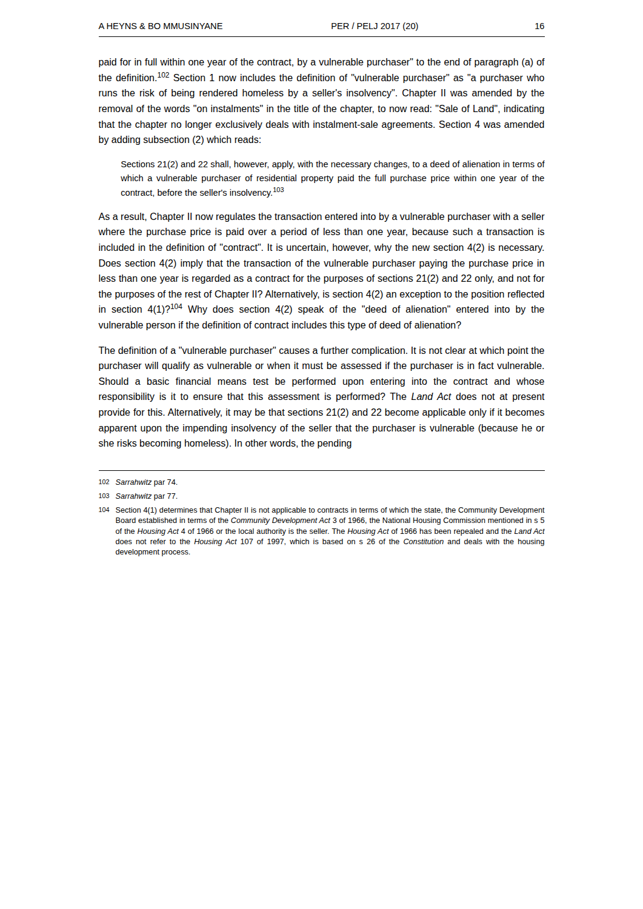A Heyns & BO Mmusinyane PER / PELJ 2017 (20) 16
paid for in full within one year of the contract, by a vulnerable purchaser" to the end of paragraph (a) of the definition.102 Section 1 now includes the definition of "vulnerable purchaser" as "a purchaser who runs the risk of being rendered homeless by a seller's insolvency". Chapter II was amended by the removal of the words "on instalments" in the title of the chapter, to now read: "Sale of Land", indicating that the chapter no longer exclusively deals with instalment-sale agreements. Section 4 was amended by adding subsection (2) which reads:
Sections 21(2) and 22 shall, however, apply, with the necessary changes, to a deed of alienation in terms of which a vulnerable purchaser of residential property paid the full purchase price within one year of the contract, before the seller's insolvency.103
As a result, Chapter II now regulates the transaction entered into by a vulnerable purchaser with a seller where the purchase price is paid over a period of less than one year, because such a transaction is included in the definition of "contract". It is uncertain, however, why the new section 4(2) is necessary. Does section 4(2) imply that the transaction of the vulnerable purchaser paying the purchase price in less than one year is regarded as a contract for the purposes of sections 21(2) and 22 only, and not for the purposes of the rest of Chapter II? Alternatively, is section 4(2) an exception to the position reflected in section 4(1)?104 Why does section 4(2) speak of the "deed of alienation" entered into by the vulnerable person if the definition of contract includes this type of deed of alienation?
The definition of a "vulnerable purchaser" causes a further complication. It is not clear at which point the purchaser will qualify as vulnerable or when it must be assessed if the purchaser is in fact vulnerable. Should a basic financial means test be performed upon entering into the contract and whose responsibility is it to ensure that this assessment is performed? The Land Act does not at present provide for this. Alternatively, it may be that sections 21(2) and 22 become applicable only if it becomes apparent upon the impending insolvency of the seller that the purchaser is vulnerable (because he or she risks becoming homeless). In other words, the pending
102 Sarrahwitz par 74.
103 Sarrahwitz par 77.
104 Section 4(1) determines that Chapter II is not applicable to contracts in terms of which the state, the Community Development Board established in terms of the Community Development Act 3 of 1966, the National Housing Commission mentioned in s 5 of the Housing Act 4 of 1966 or the local authority is the seller. The Housing Act of 1966 has been repealed and the Land Act does not refer to the Housing Act 107 of 1997, which is based on s 26 of the Constitution and deals with the housing development process.